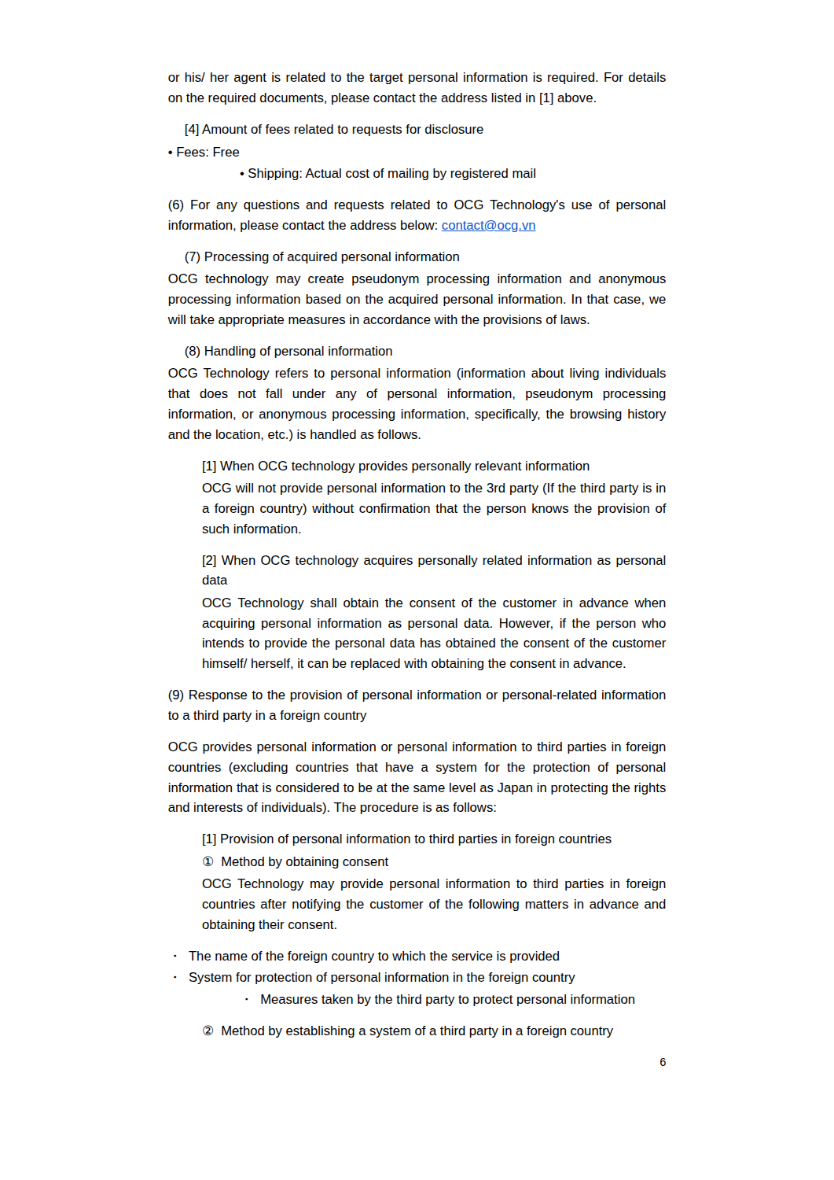or his/ her agent is related to the target personal information is required. For details on the required documents, please contact the address listed in [1] above.
[4] Amount of fees related to requests for disclosure
• Fees: Free
• Shipping: Actual cost of mailing by registered mail
(6) For any questions and requests related to OCG Technology's use of personal information, please contact the address below: contact@ocg.vn
(7) Processing of acquired personal information
OCG technology may create pseudonym processing information and anonymous processing information based on the acquired personal information. In that case, we will take appropriate measures in accordance with the provisions of laws.
(8) Handling of personal information
OCG Technology refers to personal information (information about living individuals that does not fall under any of personal information, pseudonym processing information, or anonymous processing information, specifically, the browsing history and the location, etc.) is handled as follows.
[1] When OCG technology provides personally relevant information
OCG will not provide personal information to the 3rd party (If the third party is in a foreign country) without confirmation that the person knows the provision of such information.
[2] When OCG technology acquires personally related information as personal data
OCG Technology shall obtain the consent of the customer in advance when acquiring personal information as personal data. However, if the person who intends to provide the personal data has obtained the consent of the customer himself/ herself, it can be replaced with obtaining the consent in advance.
(9) Response to the provision of personal information or personal-related information to a third party in a foreign country
OCG provides personal information or personal information to third parties in foreign countries (excluding countries that have a system for the protection of personal information that is considered to be at the same level as Japan in protecting the rights and interests of individuals). The procedure is as follows:
[1] Provision of personal information to third parties in foreign countries
① Method by obtaining consent
OCG Technology may provide personal information to third parties in foreign countries after notifying the customer of the following matters in advance and obtaining their consent.
・ The name of the foreign country to which the service is provided
・ System for protection of personal information in the foreign country
・ Measures taken by the third party to protect personal information
② Method by establishing a system of a third party in a foreign country
6